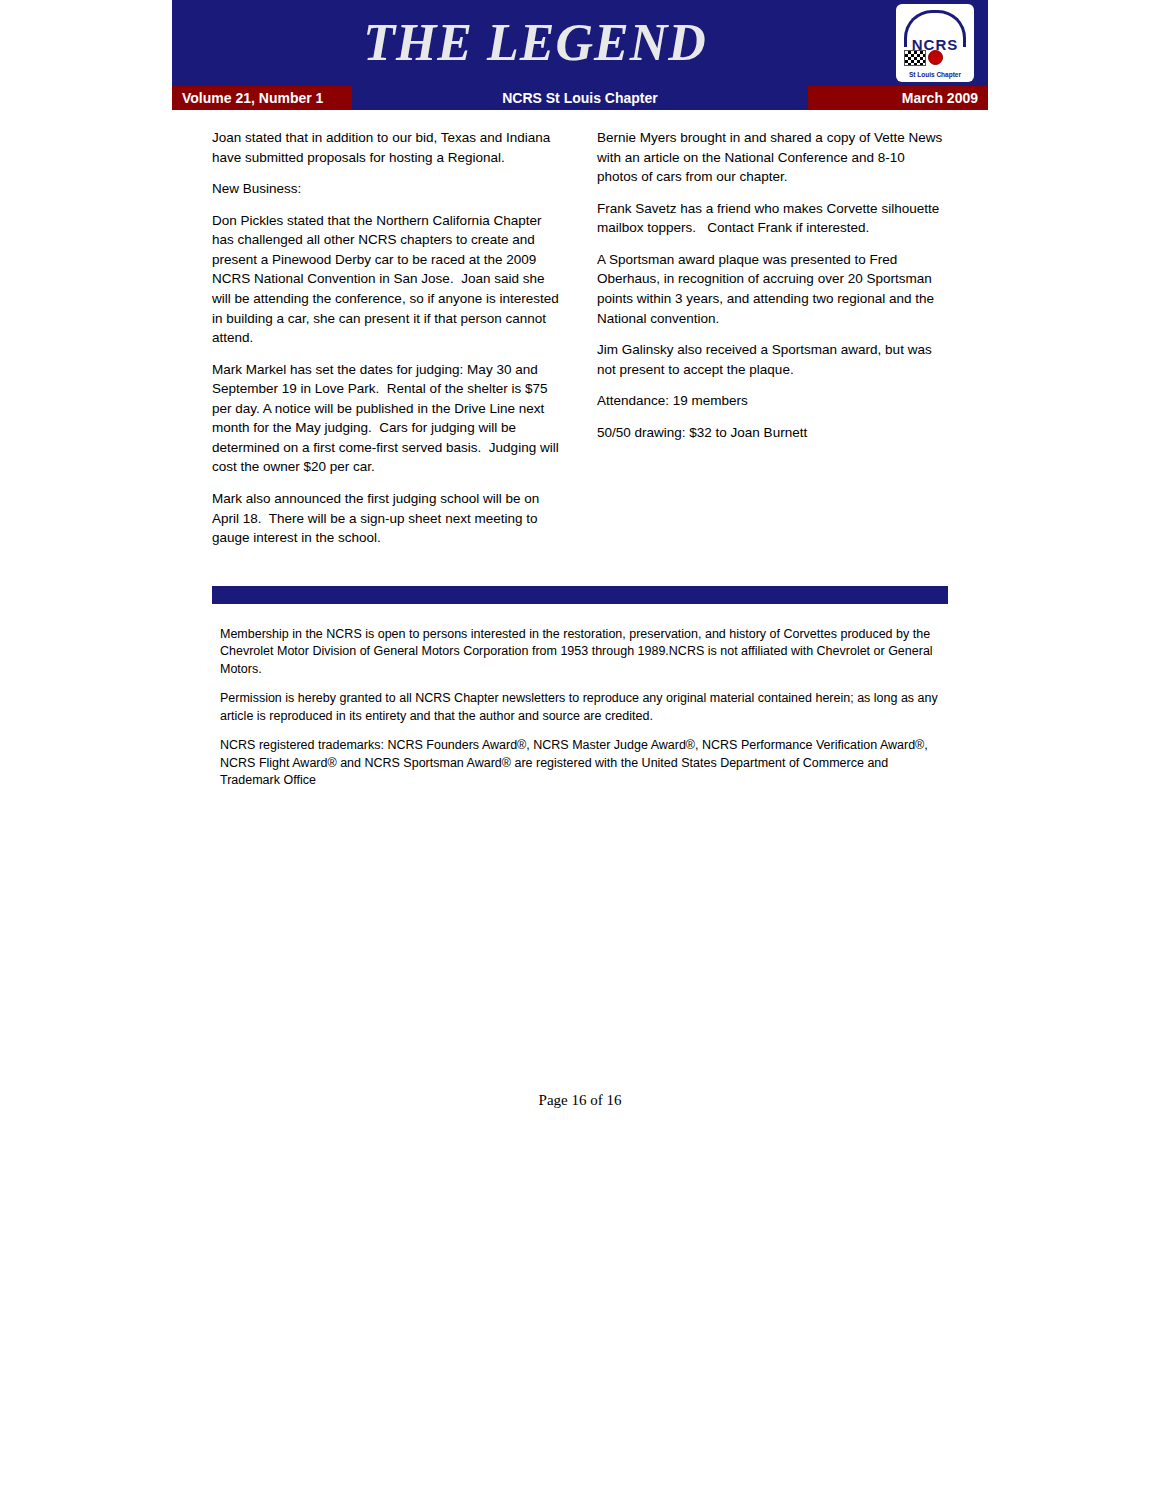THE LEGEND
NCRS
St Louis Chapter
Volume 21, Number 1
NCRS St Louis Chapter
March 2009
Joan stated that in addition to our bid, Texas and Indiana have submitted proposals for hosting a Regional.
New Business:
Don Pickles stated that the Northern California Chapter has challenged all other NCRS chapters to create and present a Pinewood Derby car to be raced at the 2009 NCRS National Convention in San Jose. Joan said she will be attending the conference, so if anyone is interested in building a car, she can present it if that person cannot attend.
Mark Markel has set the dates for judging: May 30 and September 19 in Love Park. Rental of the shelter is $75 per day. A notice will be published in the Drive Line next month for the May judging. Cars for judging will be determined on a first come-first served basis. Judging will cost the owner $20 per car.
Mark also announced the first judging school will be on April 18. There will be a sign-up sheet next meeting to gauge interest in the school.
Bernie Myers brought in and shared a copy of Vette News with an article on the National Conference and 8-10 photos of cars from our chapter.
Frank Savetz has a friend who makes Corvette silhouette mailbox toppers. Contact Frank if interested.
A Sportsman award plaque was presented to Fred Oberhaus, in recognition of accruing over 20 Sportsman points within 3 years, and attending two regional and the National convention.
Jim Galinsky also received a Sportsman award, but was not present to accept the plaque.
Attendance: 19 members
50/50 drawing: $32 to Joan Burnett
Membership in the NCRS is open to persons interested in the restoration, preservation, and history of Corvettes produced by the Chevrolet Motor Division of General Motors Corporation from 1953 through 1989.NCRS is not affiliated with Chevrolet or General Motors.
Permission is hereby granted to all NCRS Chapter newsletters to reproduce any original material contained herein; as long as any article is reproduced in its entirety and that the author and source are credited.
NCRS registered trademarks: NCRS Founders Award®, NCRS Master Judge Award®, NCRS Performance Verification Award®, NCRS Flight Award® and NCRS Sportsman Award® are registered with the United States Department of Commerce and Trademark Office
Page 16 of 16